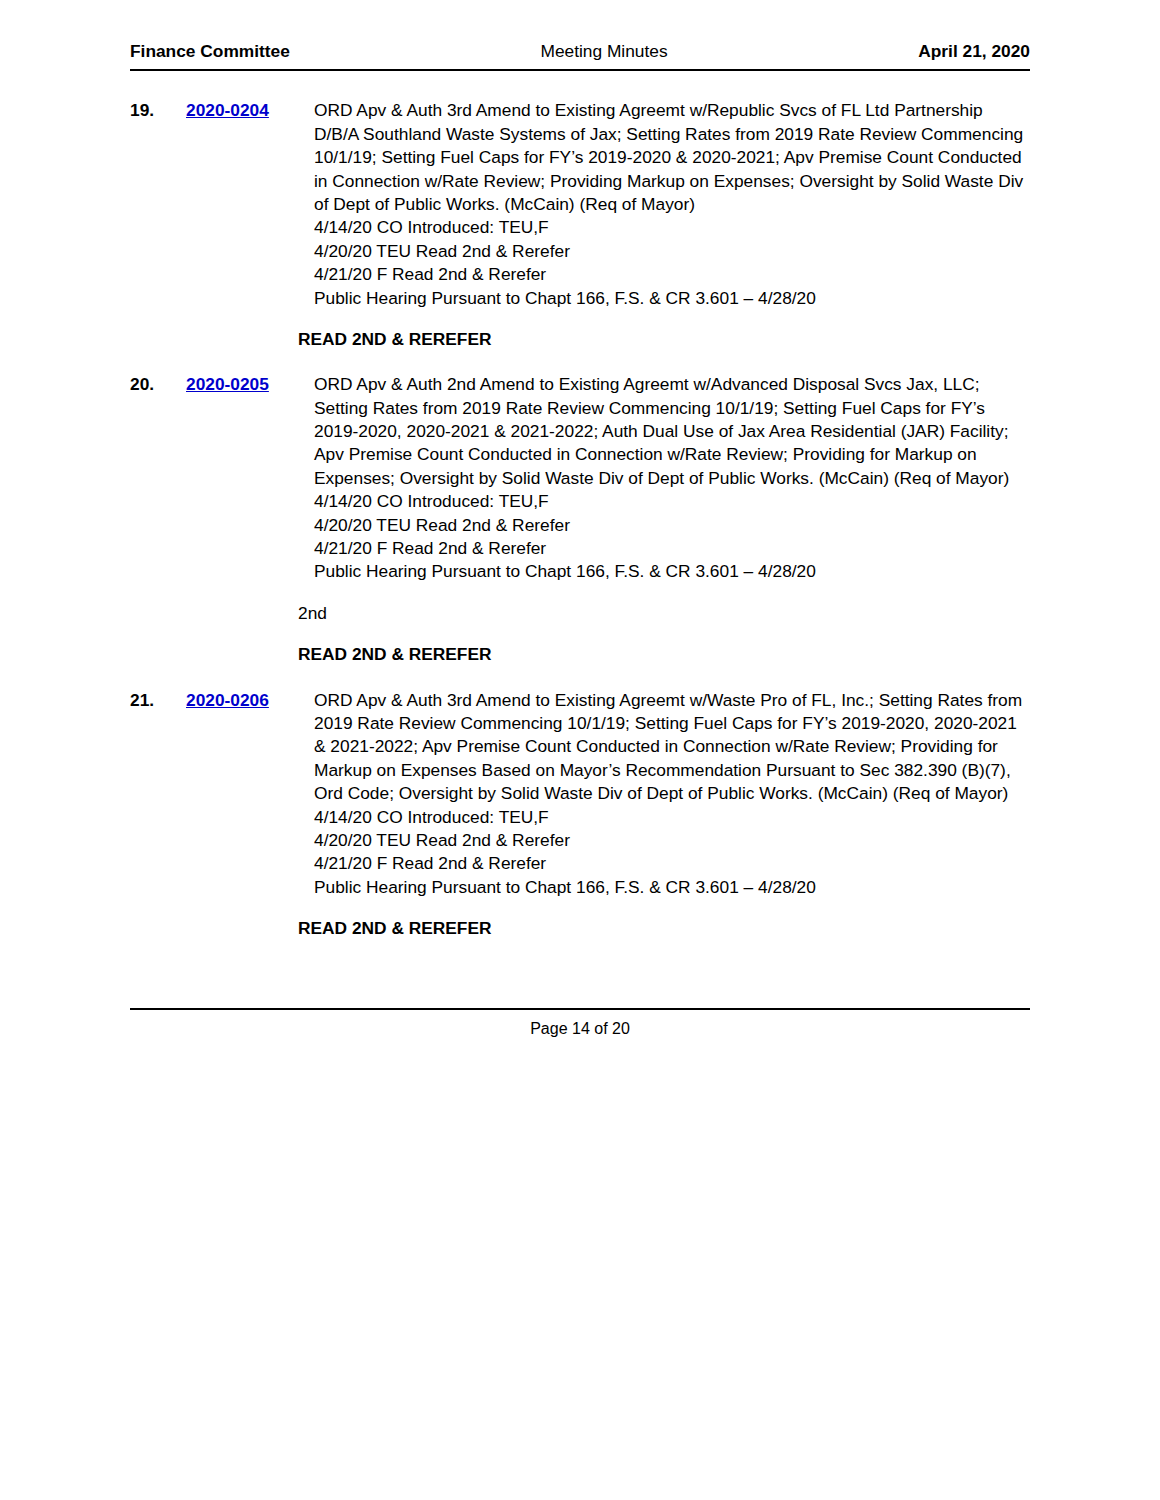Finance Committee
Meeting Minutes
April 21, 2020
19.
2020-0204
ORD Apv & Auth 3rd Amend to Existing Agreemt w/Republic Svcs of FL Ltd Partnership D/B/A Southland Waste Systems of Jax; Setting Rates from 2019 Rate Review Commencing 10/1/19; Setting Fuel Caps for FY’s 2019-2020 & 2020-2021; Apv Premise Count Conducted in Connection w/Rate Review; Providing Markup on Expenses; Oversight by Solid Waste Div of Dept of Public Works. (McCain) (Req of Mayor)
4/14/20 CO Introduced: TEU,F
4/20/20 TEU Read 2nd & Rerefer
4/21/20 F Read 2nd & Rerefer
Public Hearing Pursuant to Chapt 166, F.S. & CR 3.601 – 4/28/20
READ 2ND & REREFER
20.
2020-0205
ORD Apv & Auth 2nd Amend to Existing Agreemt w/Advanced Disposal Svcs Jax, LLC; Setting Rates from 2019 Rate Review Commencing 10/1/19; Setting Fuel Caps for FY’s 2019-2020, 2020-2021 & 2021-2022; Auth Dual Use of Jax Area Residential (JAR) Facility; Apv Premise Count Conducted in Connection w/Rate Review; Providing for Markup on Expenses; Oversight by Solid Waste Div of Dept of Public Works. (McCain) (Req of Mayor)
4/14/20 CO Introduced: TEU,F
4/20/20 TEU Read 2nd & Rerefer
4/21/20 F Read 2nd & Rerefer
Public Hearing Pursuant to Chapt 166, F.S. & CR 3.601 – 4/28/20
2nd
READ 2ND & REREFER
21.
2020-0206
ORD Apv & Auth 3rd Amend to Existing Agreemt w/Waste Pro of FL, Inc.; Setting Rates from 2019 Rate Review Commencing 10/1/19; Setting Fuel Caps for FY’s 2019-2020, 2020-2021 & 2021-2022; Apv Premise Count Conducted in Connection w/Rate Review; Providing for Markup on Expenses Based on Mayor’s Recommendation Pursuant to Sec 382.390 (B)(7), Ord Code; Oversight by Solid Waste Div of Dept of Public Works. (McCain) (Req of Mayor)
4/14/20 CO Introduced: TEU,F
4/20/20 TEU Read 2nd & Rerefer
4/21/20 F Read 2nd & Rerefer
Public Hearing Pursuant to Chapt 166, F.S. & CR 3.601 – 4/28/20
READ 2ND & REREFER
Page 14 of 20